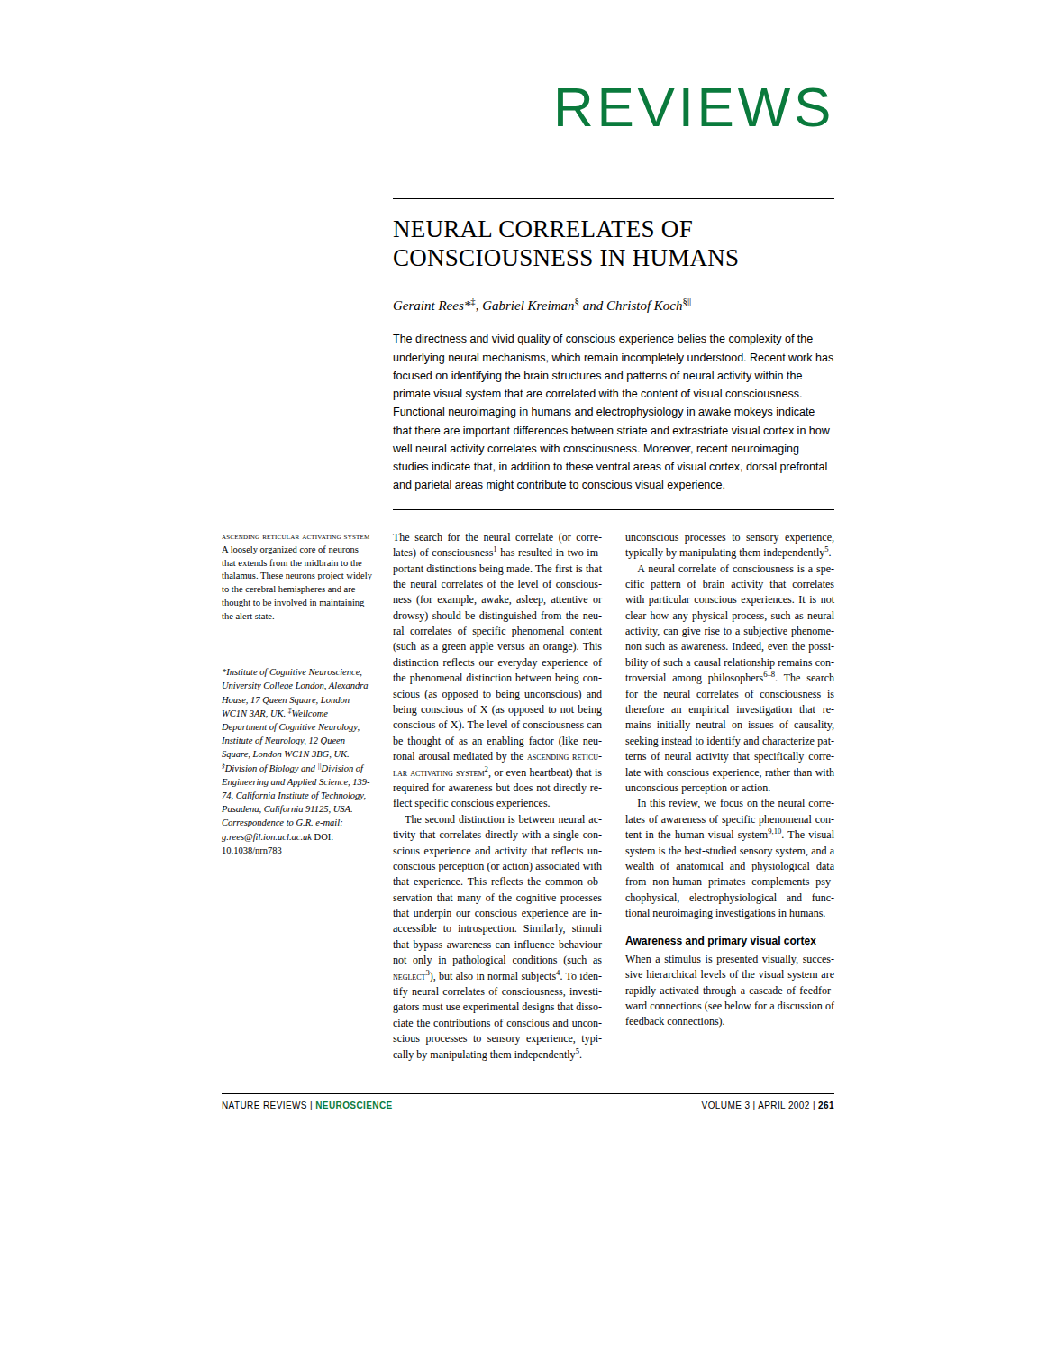REVIEWS
NEURAL CORRELATES OF
CONSCIOUSNESS IN HUMANS
Geraint Rees*‡, Gabriel Kreiman§ and Christof Koch§||
The directness and vivid quality of conscious experience belies the complexity of the underlying neural mechanisms, which remain incompletely understood. Recent work has focused on identifying the brain structures and patterns of neural activity within the primate visual system that are correlated with the content of visual consciousness. Functional neuroimaging in humans and electrophysiology in awake mokeys indicate that there are important differences between striate and extrastriate visual cortex in how well neural activity correlates with consciousness. Moreover, recent neuroimaging studies indicate that, in addition to these ventral areas of visual cortex, dorsal prefrontal and parietal areas might contribute to conscious visual experience.
Ascending reticular activating system
A loosely organized core of neurons that extends from the midbrain to the thalamus. These neurons project widely to the cerebral hemispheres and are thought to be involved in maintaining the alert state.
*Institute of Cognitive Neuroscience, University College London, Alexandra House, 17 Queen Square, London WC1N 3AR, UK. ‡Wellcome Department of Cognitive Neurology, Institute of Neurology, 12 Queen Square, London WC1N 3BG, UK. §Division of Biology and ||Division of Engineering and Applied Science, 139-74, California Institute of Technology, Pasadena, California 91125, USA. Correspondence to G.R. e-mail: g.rees@fil.ion.ucl.ac.uk DOI: 10.1038/nrn783
The search for the neural correlate (or correlates) of consciousness1 has resulted in two important distinctions being made. The first is that the neural correlates of the level of consciousness (for example, awake, asleep, attentive or drowsy) should be distinguished from the neural correlates of specific phenomenal content (such as a green apple versus an orange). This distinction reflects our everyday experience of the phenomenal distinction between being conscious (as opposed to being unconscious) and being conscious of X (as opposed to not being conscious of X). The level of consciousness can be thought of as an enabling factor (like neuronal arousal mediated by the ascending reticular activating system2, or even heartbeat) that is required for awareness but does not directly reflect specific conscious experiences.
The second distinction is between neural activity that correlates directly with a single conscious experience and activity that reflects unconscious perception (or action) associated with that experience. This reflects the common observation that many of the cognitive processes that underpin our conscious experience are inaccessible to introspection. Similarly, stimuli that bypass awareness can influence behaviour not only in pathological conditions (such as neglect3), but also in normal subjects4. To identify neural correlates of consciousness, investigators must use experimental designs that dissociate the contributions of conscious and unconscious processes to sensory experience, typically by manipulating them independently5.
unconscious processes to sensory experience, typically by manipulating them independently5.
A neural correlate of consciousness is a specific pattern of brain activity that correlates with particular conscious experiences. It is not clear how any physical process, such as neural activity, can give rise to a subjective phenomenon such as awareness. Indeed, even the possibility of such a causal relationship remains controversial among philosophers6–8. The search for the neural correlates of consciousness is therefore an empirical investigation that remains initially neutral on issues of causality, seeking instead to identify and characterize patterns of neural activity that specifically correlate with conscious experience, rather than with unconscious perception or action.
In this review, we focus on the neural correlates of awareness of specific phenomenal content in the human visual system9,10. The visual system is the best-studied sensory system, and a wealth of anatomical and physiological data from non-human primates complements psychophysical, electrophysiological and functional neuroimaging investigations in humans.
Awareness and primary visual cortex
When a stimulus is presented visually, successive hierarchical levels of the visual system are rapidly activated through a cascade of feedforward connections (see below for a discussion of feedback connections).
Nature Reviews | Neuroscience
Volume 3 | April 2002 | 261